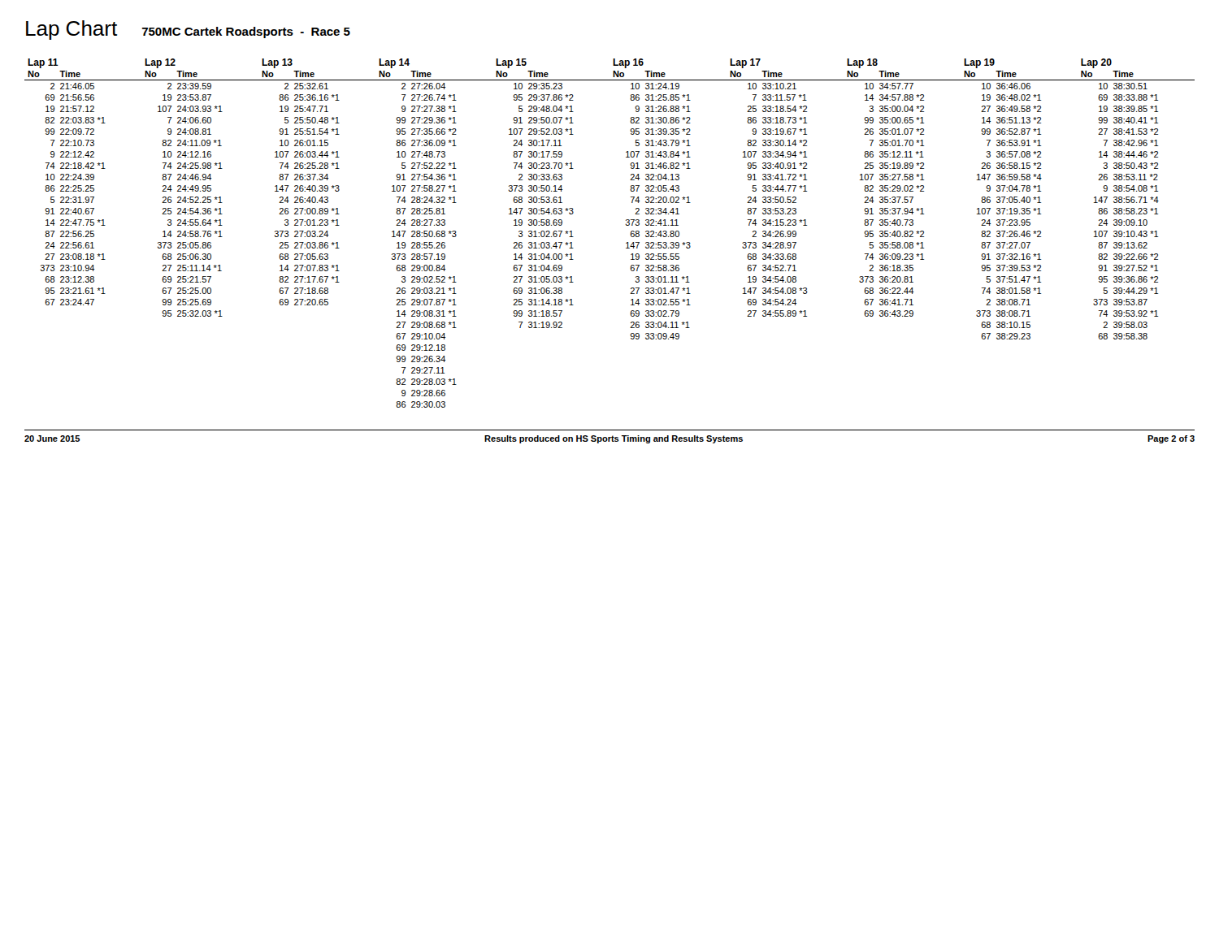Lap Chart
750MC Cartek Roadsports - Race 5
| Lap 11 | Lap 12 | Lap 13 | Lap 14 | Lap 15 | Lap 16 | Lap 17 | Lap 18 | Lap 19 | Lap 20 |
| --- | --- | --- | --- | --- | --- | --- | --- | --- | --- |
| No | Time | No | Time | No | Time | No | Time | No | Time | No | Time | No | Time | No | Time | No | Time | No | Time |
| 2 | 21:46.05 | 2 | 23:39.59 | 2 | 25:32.61 | 2 | 27:26.04 | 10 | 29:35.23 | 10 | 31:24.19 | 10 | 33:10.21 | 10 | 34:57.77 | 10 | 36:46.06 | 10 | 38:30.51 |
| 69 | 21:56.56 | 19 | 23:53.87 | 86 | 25:36.16 *1 | 7 | 27:26.74 *1 | 95 | 29:37.86 *2 | 86 | 31:25.85 *1 | 7 | 33:11.57 *1 | 14 | 34:57.88 *2 | 19 | 36:48.02 *1 | 69 | 38:33.88 *1 |
| 19 | 21:57.12 | 107 | 24:03.93 *1 | 19 | 25:47.71 | 9 | 27:27.38 *1 | 5 | 29:48.04 *1 | 9 | 31:26.88 *1 | 25 | 33:18.54 *2 | 3 | 35:00.04 *2 | 27 | 36:49.58 *2 | 19 | 38:39.85 *1 |
| 82 | 22:03.83 *1 | 7 | 24:06.60 | 5 | 25:50.48 *1 | 99 | 27:29.36 *1 | 91 | 29:50.07 *1 | 82 | 31:30.86 *2 | 86 | 33:18.73 *1 | 99 | 35:00.65 *1 | 14 | 36:51.13 *2 | 99 | 38:40.41 *1 |
| 99 | 22:09.72 | 9 | 24:08.81 | 91 | 25:51.54 *1 | 95 | 27:35.66 *2 | 107 | 29:52.03 *1 | 95 | 31:39.35 *2 | 9 | 33:19.67 *1 | 26 | 35:01.07 *2 | 99 | 36:52.87 *1 | 27 | 38:41.53 *2 |
| 7 | 22:10.73 | 82 | 24:11.09 *1 | 10 | 26:01.15 | 86 | 27:36.09 *1 | 24 | 30:17.11 | 5 | 31:43.79 *1 | 82 | 33:30.14 *2 | 7 | 35:01.70 *1 | 7 | 36:53.91 *1 | 7 | 38:42.96 *1 |
| 9 | 22:12.42 | 10 | 24:12.16 | 107 | 26:03.44 *1 | 10 | 27:48.73 | 87 | 30:17.59 | 107 | 31:43.84 *1 | 107 | 33:34.94 *1 | 86 | 35:12.11 *1 | 3 | 36:57.08 *2 | 14 | 38:44.46 *2 |
| 74 | 22:18.42 *1 | 74 | 24:25.98 *1 | 74 | 26:25.28 *1 | 5 | 27:52.22 *1 | 74 | 30:23.70 *1 | 91 | 31:46.82 *1 | 95 | 33:40.91 *2 | 25 | 35:19.89 *2 | 26 | 36:58.15 *2 | 3 | 38:50.43 *2 |
| 10 | 22:24.39 | 87 | 24:46.94 | 87 | 26:37.34 | 91 | 27:54.36 *1 | 2 | 30:33.63 | 24 | 32:04.13 | 91 | 33:41.72 *1 | 107 | 35:27.58 *1 | 147 | 36:59.58 *4 | 26 | 38:53.11 *2 |
| 86 | 22:25.25 | 24 | 24:49.95 | 147 | 26:40.39 *3 | 107 | 27:58.27 *1 | 373 | 30:50.14 | 87 | 32:05.43 | 5 | 33:44.77 *1 | 82 | 35:29.02 *2 | 9 | 37:04.78 *1 | 9 | 38:54.08 *1 |
| 5 | 22:31.97 | 26 | 24:52.25 *1 | 24 | 26:40.43 | 74 | 28:24.32 *1 | 68 | 30:53.61 | 74 | 32:20.02 *1 | 24 | 33:50.52 | 24 | 35:37.57 | 86 | 37:05.40 *1 | 147 | 38:56.71 *4 |
| 91 | 22:40.67 | 25 | 24:54.36 *1 | 26 | 27:00.89 *1 | 87 | 28:25.81 | 147 | 30:54.63 *3 | 2 | 32:34.41 | 87 | 33:53.23 | 91 | 35:37.94 *1 | 107 | 37:19.35 *1 | 86 | 38:58.23 *1 |
| 14 | 22:47.75 *1 | 3 | 24:55.64 *1 | 3 | 27:01.23 *1 | 24 | 28:27.33 | 19 | 30:58.69 | 373 | 32:41.11 | 74 | 34:15.23 *1 | 87 | 35:40.73 | 24 | 37:23.95 | 24 | 39:09.10 |
| 87 | 22:56.25 | 14 | 24:58.76 *1 | 373 | 27:03.24 | 147 | 28:50.68 *3 | 3 | 31:02.67 *1 | 68 | 32:43.80 | 2 | 34:26.99 | 95 | 35:40.82 *2 | 82 | 37:26.46 *2 | 107 | 39:10.43 *1 |
| 24 | 22:56.61 | 373 | 25:05.86 | 25 | 27:03.86 *1 | 19 | 28:55.26 | 26 | 31:03.47 *1 | 147 | 32:53.39 *3 | 373 | 34:28.97 | 5 | 35:58.08 *1 | 87 | 37:27.07 | 87 | 39:13.62 |
| 27 | 23:08.18 *1 | 68 | 25:06.30 | 68 | 27:05.63 | 373 | 28:57.19 | 14 | 31:04.00 *1 | 19 | 32:55.55 | 68 | 34:33.68 | 74 | 36:09.23 *1 | 91 | 37:32.16 *1 | 82 | 39:22.66 *2 |
| 373 | 23:10.94 | 27 | 25:11.14 *1 | 14 | 27:07.83 *1 | 68 | 29:00.84 | 67 | 31:04.69 | 67 | 32:58.36 | 67 | 34:52.71 | 2 | 36:18.35 | 95 | 37:39.53 *2 | 91 | 39:27.52 *1 |
| 68 | 23:12.38 | 69 | 25:21.57 | 82 | 27:17.67 *1 | 3 | 29:02.52 *1 | 27 | 31:05.03 *1 | 3 | 33:01.11 *1 | 19 | 34:54.08 | 373 | 36:20.81 | 5 | 37:51.47 *1 | 95 | 39:36.86 *2 |
| 95 | 23:21.61 *1 | 67 | 25:25.00 | 67 | 27:18.68 | 26 | 29:03.21 *1 | 69 | 31:06.38 | 27 | 33:01.47 *1 | 147 | 34:54.08 *3 | 68 | 36:22.44 | 74 | 38:01.58 *1 | 5 | 39:44.29 *1 |
| 67 | 23:24.47 | 99 | 25:25.69 | 69 | 27:20.65 | 25 | 29:07.87 *1 | 25 | 31:14.18 *1 | 14 | 33:02.55 *1 | 69 | 34:54.24 | 67 | 36:41.71 | 2 | 38:08.71 | 373 | 39:53.87 |
| | | 95 | 25:32.03 *1 | | | 14 | 29:08.31 *1 | 99 | 31:18.57 | 69 | 33:02.79 | 27 | 34:55.89 *1 | 69 | 36:43.29 | 373 | 38:08.71 | 74 | 39:53.92 *1 |
| | | | | | | 27 | 29:08.68 *1 | 7 | 31:19.92 | 26 | 33:04.11 *1 | | | | | 68 | 38:10.15 | 2 | 39:58.03 |
| | | | | | | 67 | 29:10.04 | | | 99 | 33:09.49 | | | | | 67 | 38:29.23 | 68 | 39:58.38 |
| | | | | | | 69 | 29:12.18 | | | | | | | | | | | | |
| | | | | | | 99 | 29:26.34 | | | | | | | | | | | | |
| | | | | | | 7 | 29:27.11 | | | | | | | | | | | | |
| | | | | | | 82 | 29:28.03 *1 | | | | | | | | | | | | |
| | | | | | | 9 | 29:28.66 | | | | | | | | | | | | |
| | | | | | | 86 | 29:30.03 | | | | | | | | | | | | |
20 June 2015
Results produced on HS Sports Timing and Results Systems
Page 2 of 3